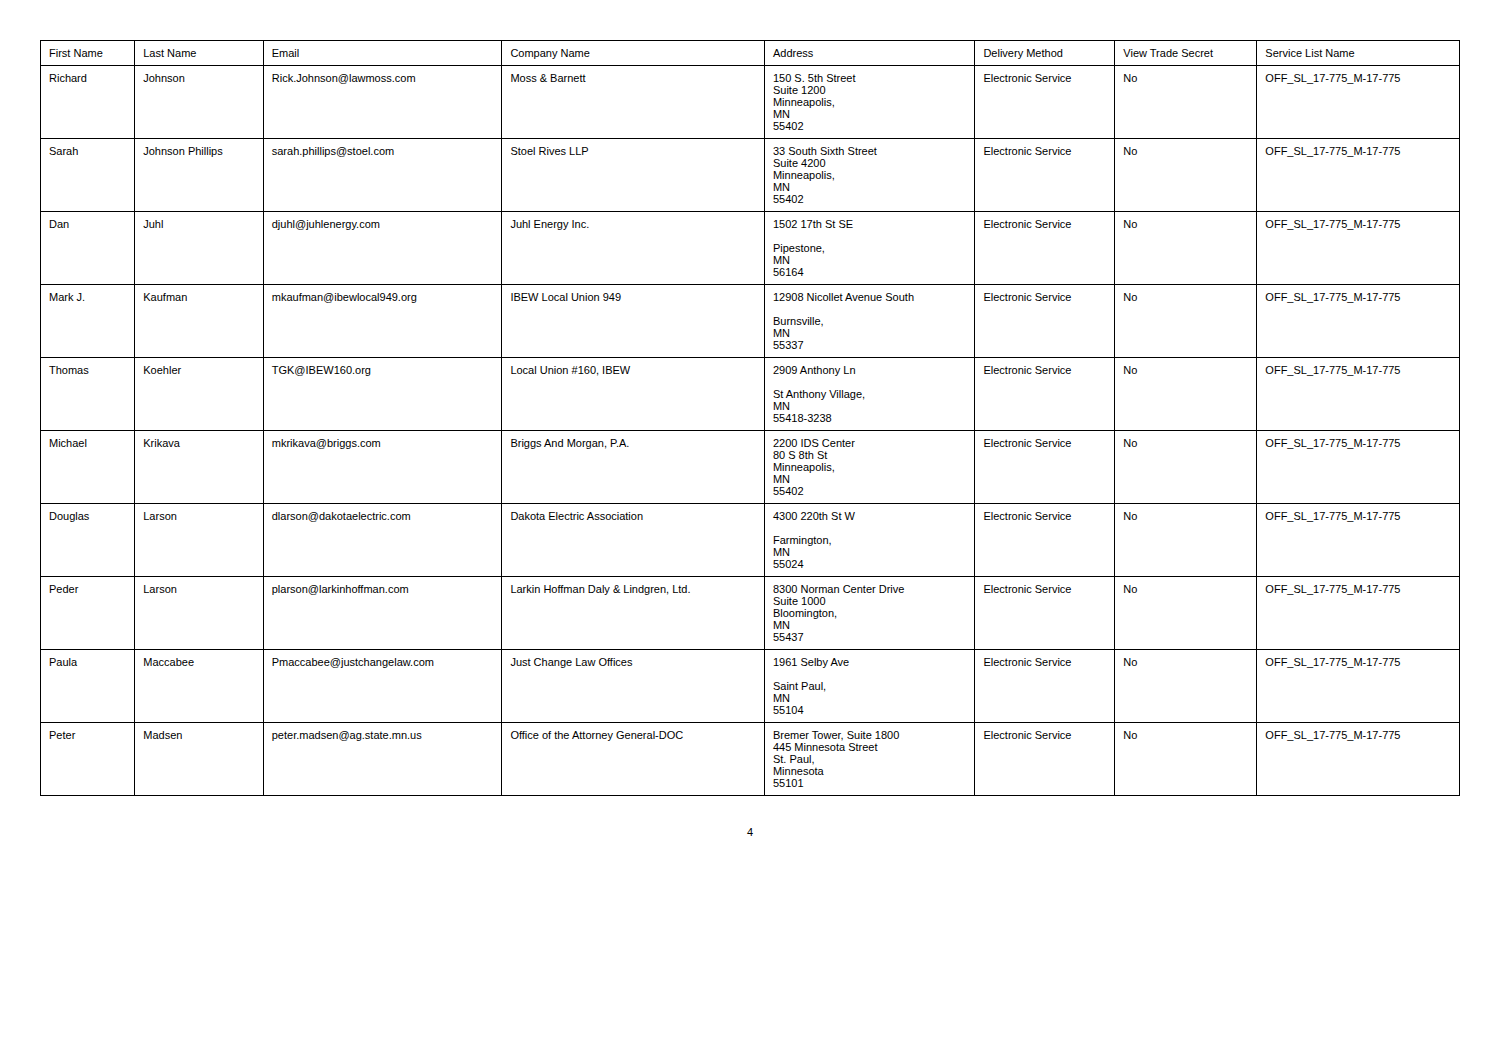| First Name | Last Name | Email | Company Name | Address | Delivery Method | View Trade Secret | Service List Name |
| --- | --- | --- | --- | --- | --- | --- | --- |
| Richard | Johnson | Rick.Johnson@lawmoss.com | Moss & Barnett | 150 S. 5th Street Suite 1200 Minneapolis, MN 55402 | Electronic Service | No | OFF_SL_17-775_M-17-775 |
| Sarah | Johnson Phillips | sarah.phillips@stoel.com | Stoel Rives LLP | 33 South Sixth Street Suite 4200 Minneapolis, MN 55402 | Electronic Service | No | OFF_SL_17-775_M-17-775 |
| Dan | Juhl | djuhl@juhlenergy.com | Juhl Energy Inc. | 1502 17th St SE Pipestone, MN 56164 | Electronic Service | No | OFF_SL_17-775_M-17-775 |
| Mark J. | Kaufman | mkaufman@ibewlocal949.org | IBEW Local Union 949 | 12908 Nicollet Avenue South Burnsville, MN 55337 | Electronic Service | No | OFF_SL_17-775_M-17-775 |
| Thomas | Koehler | TGK@IBEW160.org | Local Union #160, IBEW | 2909 Anthony Ln St Anthony Village, MN 55418-3238 | Electronic Service | No | OFF_SL_17-775_M-17-775 |
| Michael | Krikava | mkrikava@briggs.com | Briggs And Morgan, P.A. | 2200 IDS Center 80 S 8th St Minneapolis, MN 55402 | Electronic Service | No | OFF_SL_17-775_M-17-775 |
| Douglas | Larson | dlarson@dakotaelectric.com | Dakota Electric Association | 4300 220th St W Farmington, MN 55024 | Electronic Service | No | OFF_SL_17-775_M-17-775 |
| Peder | Larson | plarson@larkinhoffman.com | Larkin Hoffman Daly & Lindgren, Ltd. | 8300 Norman Center Drive Suite 1000 Bloomington, MN 55437 | Electronic Service | No | OFF_SL_17-775_M-17-775 |
| Paula | Maccabee | Pmaccabee@justchangelaw.com | Just Change Law Offices | 1961 Selby Ave Saint Paul, MN 55104 | Electronic Service | No | OFF_SL_17-775_M-17-775 |
| Peter | Madsen | peter.madsen@ag.state.mn.us | Office of the Attorney General-DOC | Bremer Tower, Suite 1800 445 Minnesota Street St. Paul, Minnesota 55101 | Electronic Service | No | OFF_SL_17-775_M-17-775 |
4